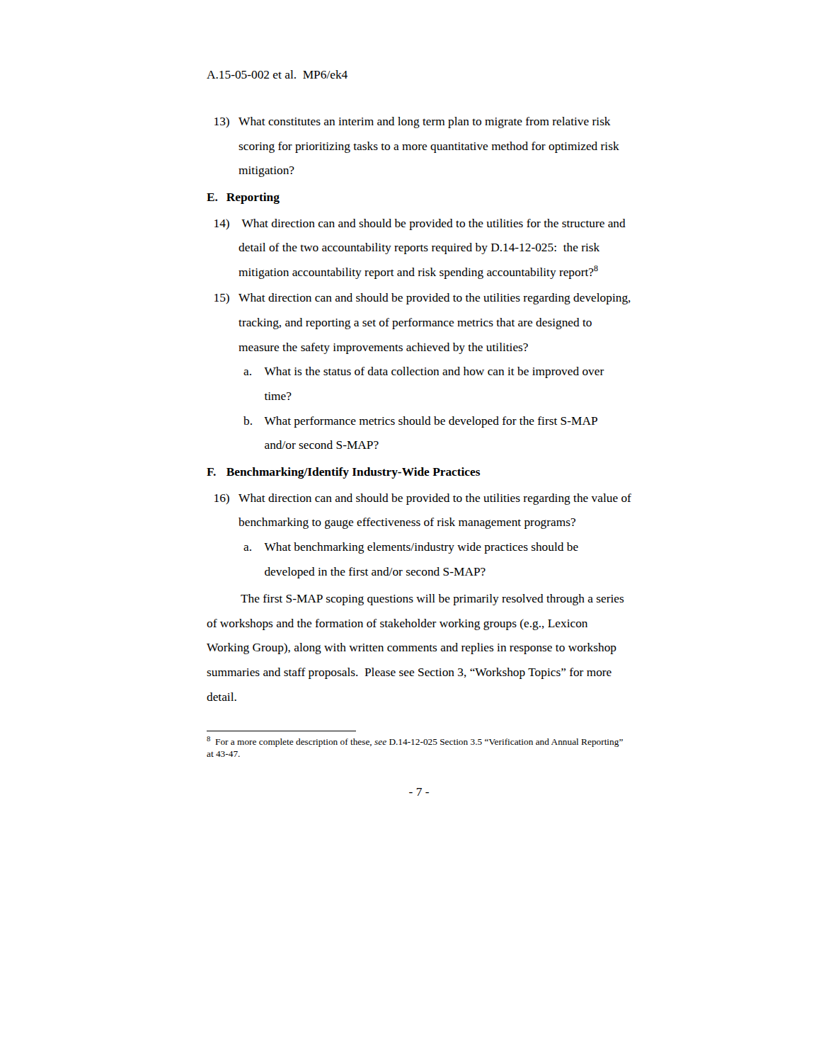A.15-05-002 et al. MP6/ek4
13) What constitutes an interim and long term plan to migrate from relative risk scoring for prioritizing tasks to a more quantitative method for optimized risk mitigation?
E. Reporting
14) What direction can and should be provided to the utilities for the structure and detail of the two accountability reports required by D.14-12-025: the risk mitigation accountability report and risk spending accountability report?8
15) What direction can and should be provided to the utilities regarding developing, tracking, and reporting a set of performance metrics that are designed to measure the safety improvements achieved by the utilities?
a. What is the status of data collection and how can it be improved over time?
b. What performance metrics should be developed for the first S-MAP and/or second S-MAP?
F. Benchmarking/Identify Industry-Wide Practices
16) What direction can and should be provided to the utilities regarding the value of benchmarking to gauge effectiveness of risk management programs?
a. What benchmarking elements/industry wide practices should be developed in the first and/or second S-MAP?
The first S-MAP scoping questions will be primarily resolved through a series of workshops and the formation of stakeholder working groups (e.g., Lexicon Working Group), along with written comments and replies in response to workshop summaries and staff proposals. Please see Section 3, “Workshop Topics” for more detail.
8 For a more complete description of these, see D.14-12-025 Section 3.5 “Verification and Annual Reporting” at 43-47.
- 7 -